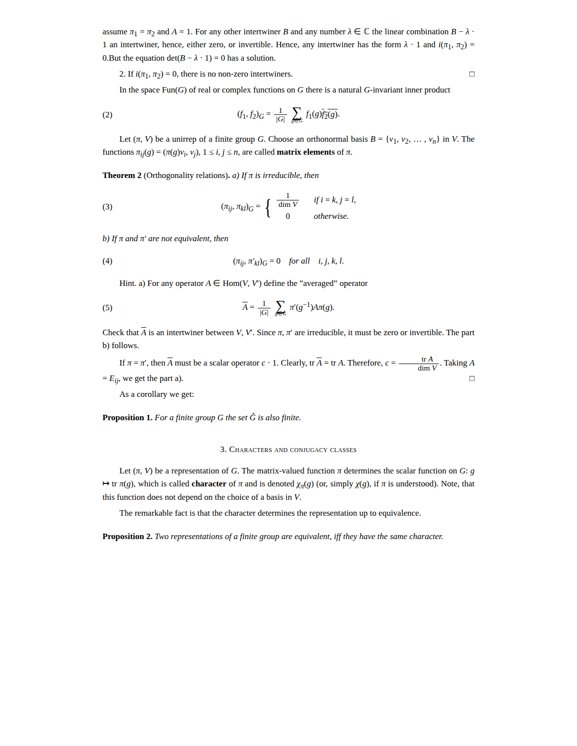assume π1 = π2 and A = 1. For any other intertwiner B and any number λ ∈ ℂ the linear combination B − λ · 1 an intertwiner, hence, either zero, or invertible. Hence, any intertwiner has the form λ · 1 and i(π1, π2) = 0.But the equation det(B − λ · 1) = 0 has a solution.
2. If i(π1, π2) = 0, there is no non-zero intertwiners. □
In the space Fun(G) of real or complex functions on G there is a natural G-invariant inner product
(2) (f1, f2)G = 1|G| ∑g∈G f1(g)f2(g).
Let (π, V) be a unirrep of a finite group G. Choose an orthonormal basis B = {v1, v2, … , vn} in V. The functions πij(g) = (π(g)vi, vj), 1 ≤ i, j ≤ n, are called matrix elements of π.
Theorem 2 (Orthogonality relations). a) If π is irreducible, then
(3) (πij, πkl)G = { 1 dim V if i = k, j = l, 0 otherwise.
b) If π and π′ are not equivalent, then
(4) (πij, π′kl)G = 0 for all i, j, k, l.
Hint. a) For any operator A ∈ Hom(V, V′) define the ”averaged” operator
(5) A = 1|G| ∑g∈G π′(g−1)Aπ(g).
Check that A is an intertwiner between V, V′. Since π, π′ are irreducible, it must be zero or invertible. The part b) follows.
If π = π′, then A must be a scalar operator c · 1. Clearly, tr A = tr A. Therefore, c = tr A dim V. Taking A = Eij, we get the part a). □
As a corollary we get:
Proposition 1. For a finite group G the set Ĝ is also finite.
3. Characters and conjugacy classes
Let (π, V) be a representation of G. The matrix-valued function π determines the scalar function on G: g ↦ tr π(g), which is called character of π and is denoted χπ(g) (or, simply χ(g), if π is understood). Note, that this function does not depend on the choice of a basis in V.
The remarkable fact is that the character determines the representation up to equivalence.
Proposition 2. Two representations of a finite group are equivalent, iff they have the same character.